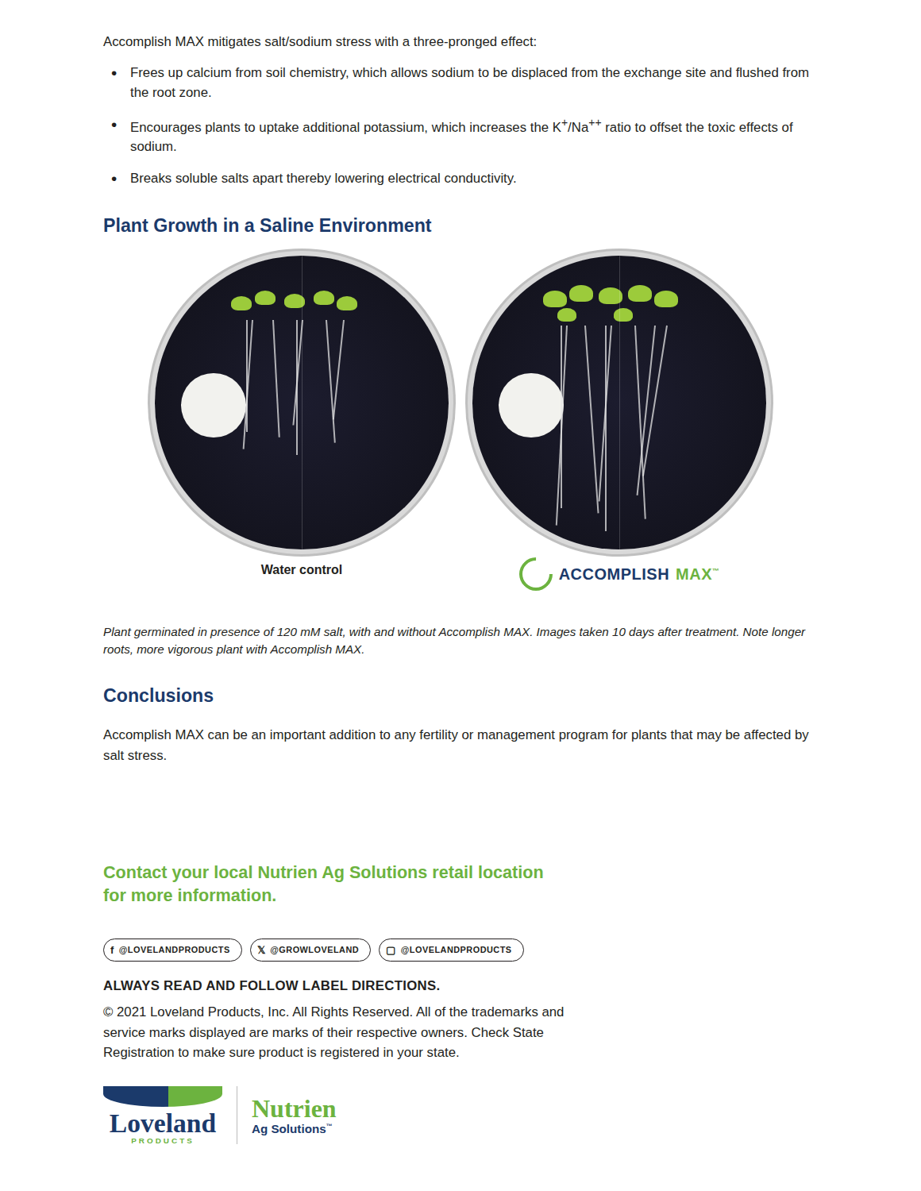Accomplish MAX mitigates salt/sodium stress with a three-pronged effect:
Frees up calcium from soil chemistry, which allows sodium to be displaced from the exchange site and flushed from the root zone.
Encourages plants to uptake additional potassium, which increases the K+/Na++ ratio to offset the toxic effects of sodium.
Breaks soluble salts apart thereby lowering electrical conductivity.
Plant Growth in a Saline Environment
Water control
ACCOMPLISH MAX™
Plant germinated in presence of 120 mM salt, with and without Accomplish MAX. Images taken 10 days after treatment. Note longer roots, more vigorous plant with Accomplish MAX.
Conclusions
Accomplish MAX can be an important addition to any fertility or management program for plants that may be affected by salt stress.
Contact your local Nutrien Ag Solutions retail location
for more information.
f@LOVELANDPRODUCTS 𝕏@GROWLOVELAND ▢@LOVELANDPRODUCTS
ALWAYS READ AND FOLLOW LABEL DIRECTIONS.
© 2021 Loveland Products, Inc. All Rights Reserved. All of the trademarks and service marks displayed are marks of their respective owners. Check State Registration to make sure product is registered in your state.
Loveland
PRODUCTS
Nutrien
Ag Solutions™